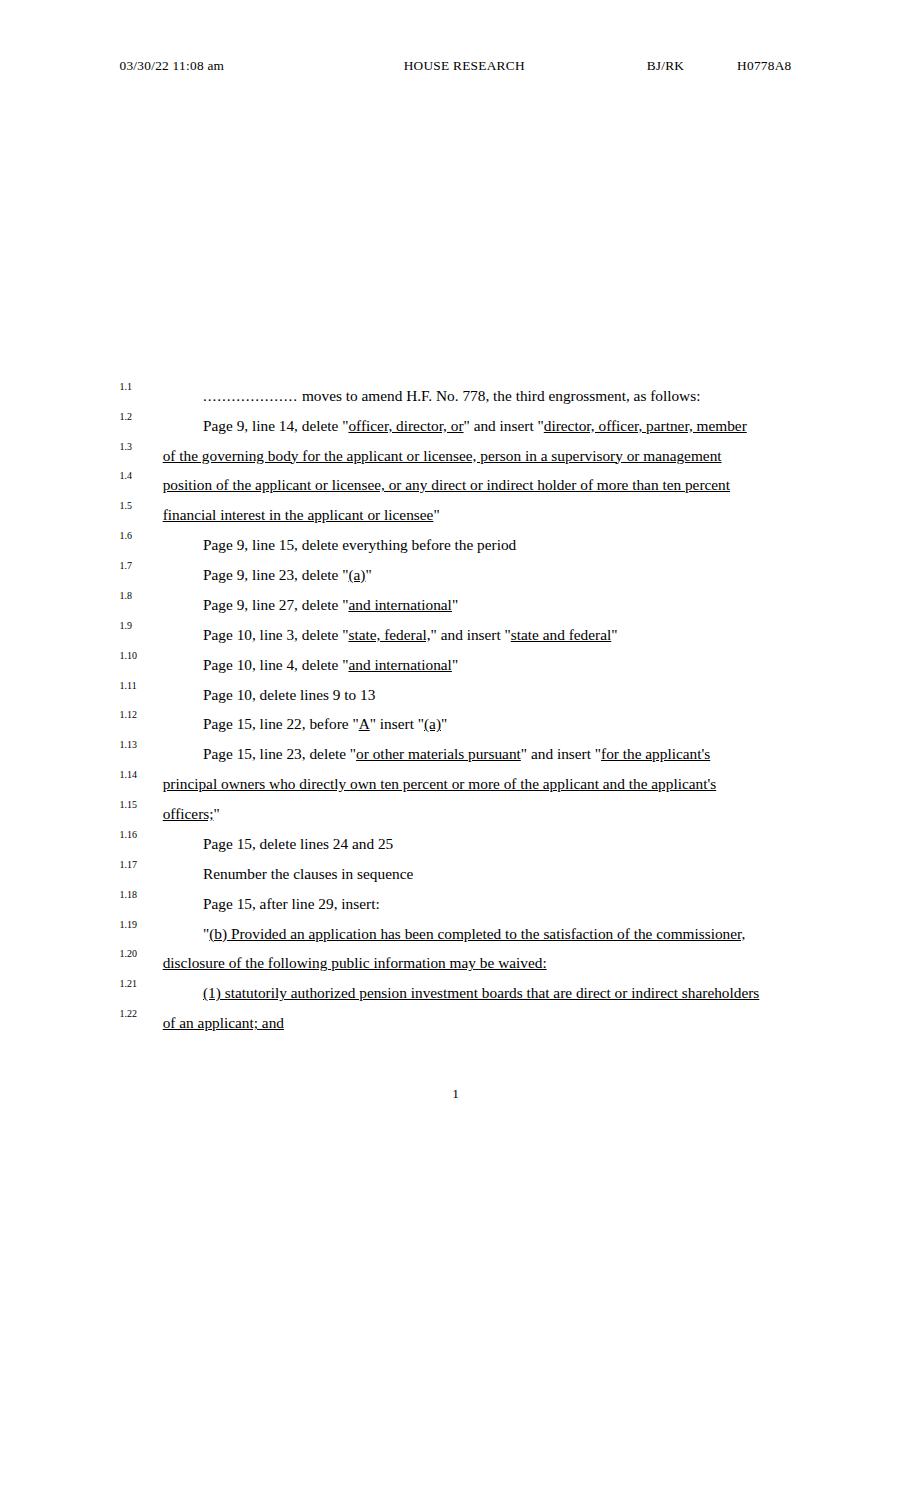03/30/22 11:08 am HOUSE RESEARCH BJ/RK H0778A8
| 1.1 | .................... moves to amend H.F. No. 778, the third engrossment, as follows: |
| 1.2 | Page 9, line 14, delete " officer, director, or " and insert " director, officer, partner, member |
| 1.3 | of the governing body for the applicant or licensee, person in a supervisory or management |
| 1.4 | position of the applicant or licensee, or any direct or indirect holder of more than ten percent |
| 1.5 | financial interest in the applicant or licensee " |
| 1.6 | Page 9, line 15, delete everything before the period |
| 1.7 | Page 9, line 23, delete " (a) " |
| 1.8 | Page 9, line 27, delete " and international " |
| 1.9 | Page 10, line 3, delete " state, federal, " and insert " state and federal " |
| 1.10 | Page 10, line 4, delete " and international " |
| 1.11 | Page 10, delete lines 9 to 13 |
| 1.12 | Page 15, line 22, before " A " insert " (a) " |
| 1.13 | Page 15, line 23, delete " or other materials pursuant " and insert " for the applicant's |
| 1.14 | principal owners who directly own ten percent or more of the applicant and the applicant's |
| 1.15 | officers; " |
| 1.16 | Page 15, delete lines 24 and 25 |
| 1.17 | Renumber the clauses in sequence |
| 1.18 | Page 15, after line 29, insert: |
| 1.19 | " (b) Provided an application has been completed to the satisfaction of the commissioner, |
| 1.20 | disclosure of the following public information may be waived: |
| 1.21 | (1) statutorily authorized pension investment boards that are direct or indirect shareholders |
| 1.22 | of an applicant; and |
1